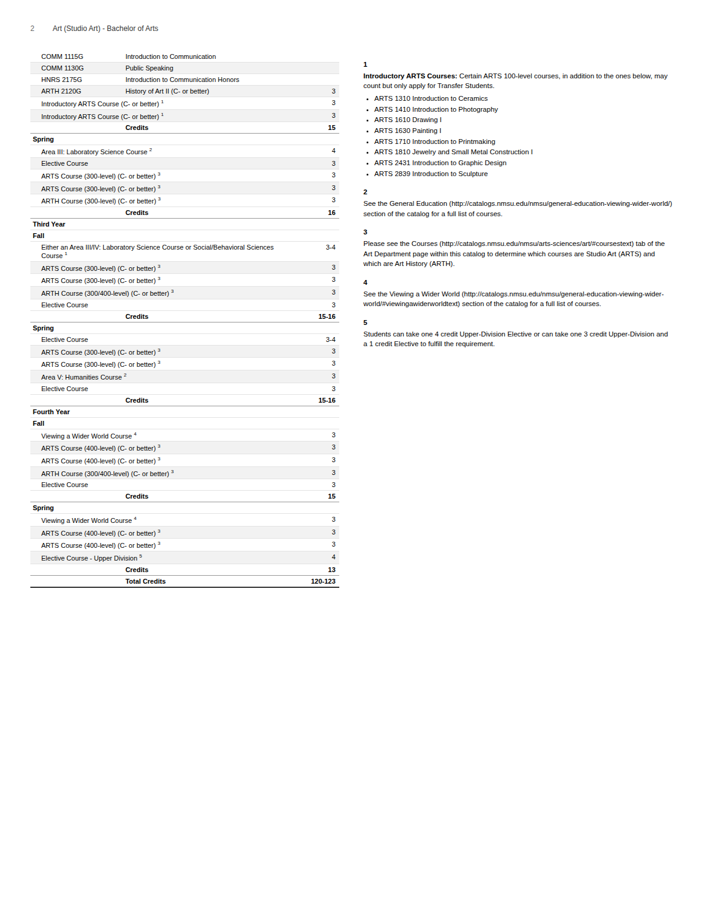2 Art (Studio Art) - Bachelor of Arts
| COMM 1115G | Introduction to Communication | |
| COMM 1130G | Public Speaking | |
| HNRS 2175G | Introduction to Communication Honors | |
| ARTH 2120G | History of Art II (C- or better) | 3 |
| Introductory ARTS Course (C- or better) 1 | 3 |
| Introductory ARTS Course (C- or better) 1 | 3 |
| | Credits | 15 |
| Spring |
| Area III: Laboratory Science Course 2 | 4 |
| Elective Course | 3 |
| ARTS Course (300-level) (C- or better) 3 | 3 |
| ARTS Course (300-level) (C- or better) 3 | 3 |
| ARTH Course (300-level) (C- or better) 3 | 3 |
| | Credits | 16 |
| Third Year |
| Fall |
| Either an Area III/IV: Laboratory Science Course or Social/Behavioral Sciences Course 1 | 3-4 |
| ARTS Course (300-level) (C- or better) 3 | 3 |
| ARTS Course (300-level) (C- or better) 3 | 3 |
| ARTH Course (300/400-level) (C- or better) 3 | 3 |
| Elective Course | 3 |
| | Credits | 15-16 |
| Spring |
| Elective Course | 3-4 |
| ARTS Course (300-level) (C- or better) 3 | 3 |
| ARTS Course (300-level) (C- or better) 3 | 3 |
| Area V: Humanities Course 2 | 3 |
| Elective Course | 3 |
| | Credits | 15-16 |
| Fourth Year |
| Fall |
| Viewing a Wider World Course 4 | 3 |
| ARTS Course (400-level) (C- or better) 3 | 3 |
| ARTS Course (400-level) (C- or better) 3 | 3 |
| ARTH Course (300/400-level) (C- or better) 3 | 3 |
| Elective Course | 3 |
| | Credits | 15 |
| Spring |
| Viewing a Wider World Course 4 | 3 |
| ARTS Course (400-level) (C- or better) 3 | 3 |
| ARTS Course (400-level) (C- or better) 3 | 3 |
| Elective Course - Upper Division 5 | 4 |
| | Credits | 13 |
| | Total Credits | 120-123 |
1
Introductory ARTS Courses: Certain ARTS 100-level courses, in addition to the ones below, may count but only apply for Transfer Students.
ARTS 1310 Introduction to Ceramics
ARTS 1410 Introduction to Photography
ARTS 1610 Drawing I
ARTS 1630 Painting I
ARTS 1710 Introduction to Printmaking
ARTS 1810 Jewelry and Small Metal Construction I
ARTS 2431 Introduction to Graphic Design
ARTS 2839 Introduction to Sculpture
2
See the General Education (http://catalogs.nmsu.edu/nmsu/general-education-viewing-wider-world/) section of the catalog for a full list of courses.
3
Please see the Courses (http://catalogs.nmsu.edu/nmsu/arts-sciences/art/#coursestext) tab of the Art Department page within this catalog to determine which courses are Studio Art (ARTS) and which are Art History (ARTH).
4
See the Viewing a Wider World (http://catalogs.nmsu.edu/nmsu/general-education-viewing-wider-world/#viewingawiderworldtext) section of the catalog for a full list of courses.
5
Students can take one 4 credit Upper-Division Elective or can take one 3 credit Upper-Division and a 1 credit Elective to fulfill the requirement.